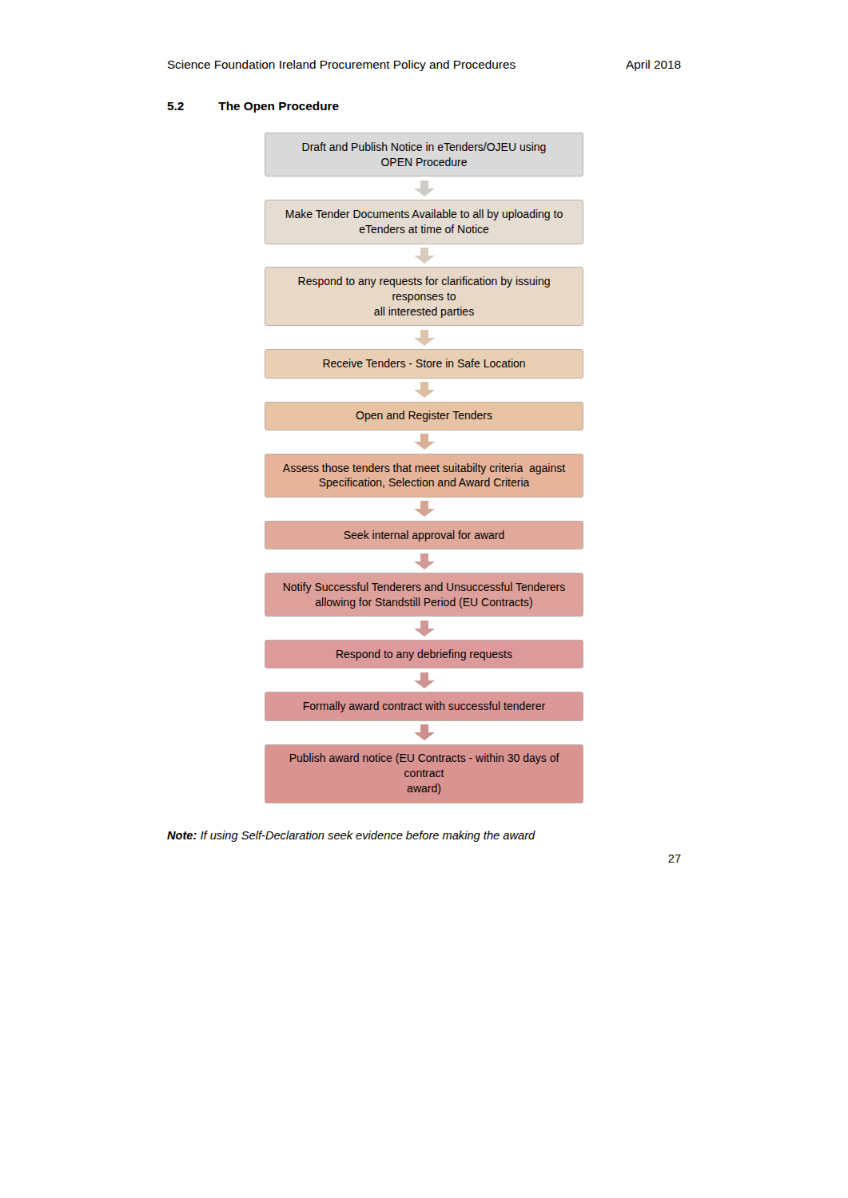Science Foundation Ireland Procurement Policy and Procedures April 2018
5.2 The Open Procedure
Draft and Publish Notice in eTenders/OJEU using
OPEN Procedure
Make Tender Documents Available to all by uploading to
eTenders at time of Notice
Respond to any requests for clarification by issuing responses to
all interested parties
Receive Tenders - Store in Safe Location
Open and Register Tenders
Assess those tenders that meet suitabilty criteria against
Specification, Selection and Award Criteria
Seek internal approval for award
Notify Successful Tenderers and Unsuccessful Tenderers
allowing for Standstill Period (EU Contracts)
Respond to any debriefing requests
Formally award contract with successful tenderer
Publish award notice (EU Contracts - within 30 days of contract
award)
Note: If using Self-Declaration seek evidence before making the award
27